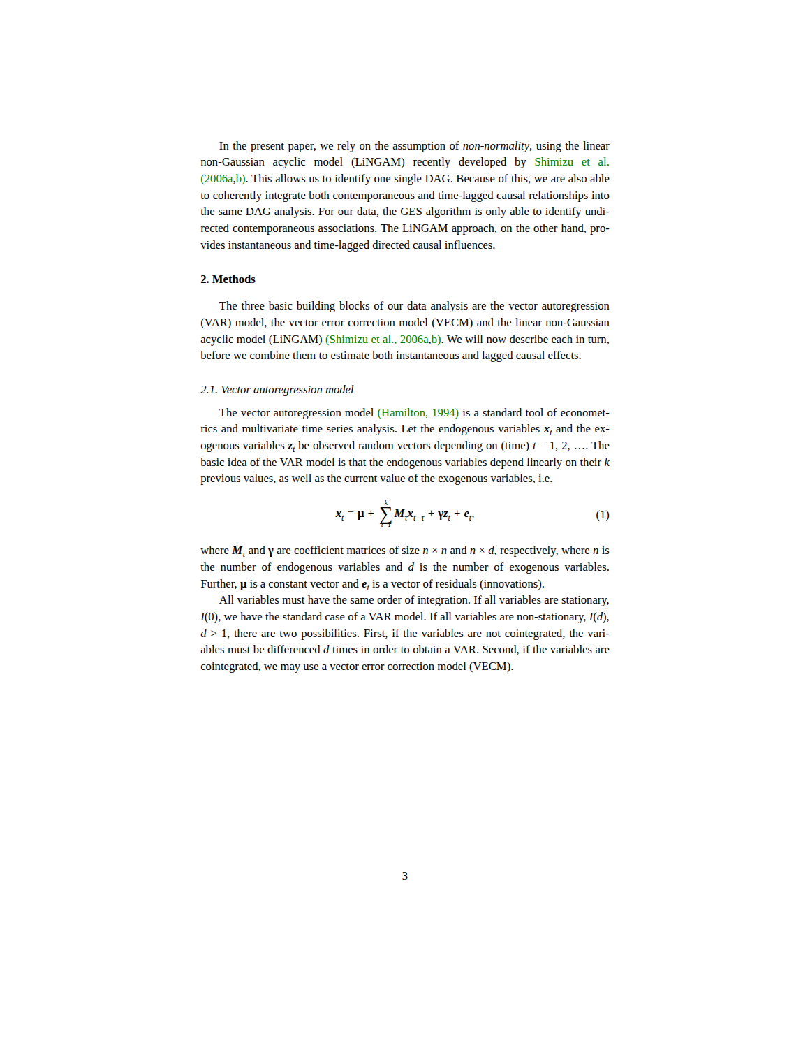In the present paper, we rely on the assumption of non-normality, using the linear non-Gaussian acyclic model (LiNGAM) recently developed by Shimizu et al. (2006a,b). This allows us to identify one single DAG. Because of this, we are also able to coherently integrate both contemporaneous and time-lagged causal relationships into the same DAG analysis. For our data, the GES algorithm is only able to identify undirected contemporaneous associations. The LiNGAM approach, on the other hand, provides instantaneous and time-lagged directed causal influences.
2. Methods
The three basic building blocks of our data analysis are the vector autoregression (VAR) model, the vector error correction model (VECM) and the linear non-Gaussian acyclic model (LiNGAM) (Shimizu et al., 2006a,b). We will now describe each in turn, before we combine them to estimate both instantaneous and lagged causal effects.
2.1. Vector autoregression model
The vector autoregression model (Hamilton, 1994) is a standard tool of econometrics and multivariate time series analysis. Let the endogenous variables xt and the exogenous variables zt be observed random vectors depending on (time) t = 1, 2, …. The basic idea of the VAR model is that the endogenous variables depend linearly on their k previous values, as well as the current value of the exogenous variables, i.e.
xt = μ + k∑τ=1 Mτxt−τ + γzt + et, (1)
where Mτ and γ are coefficient matrices of size n × n and n × d, respectively, where n is the number of endogenous variables and d is the number of exogenous variables. Further, μ is a constant vector and et is a vector of residuals (innovations).
All variables must have the same order of integration. If all variables are stationary, I(0), we have the standard case of a VAR model. If all variables are non-stationary, I(d), d > 1, there are two possibilities. First, if the variables are not cointegrated, the variables must be differenced d times in order to obtain a VAR. Second, if the variables are cointegrated, we may use a vector error correction model (VECM).
3